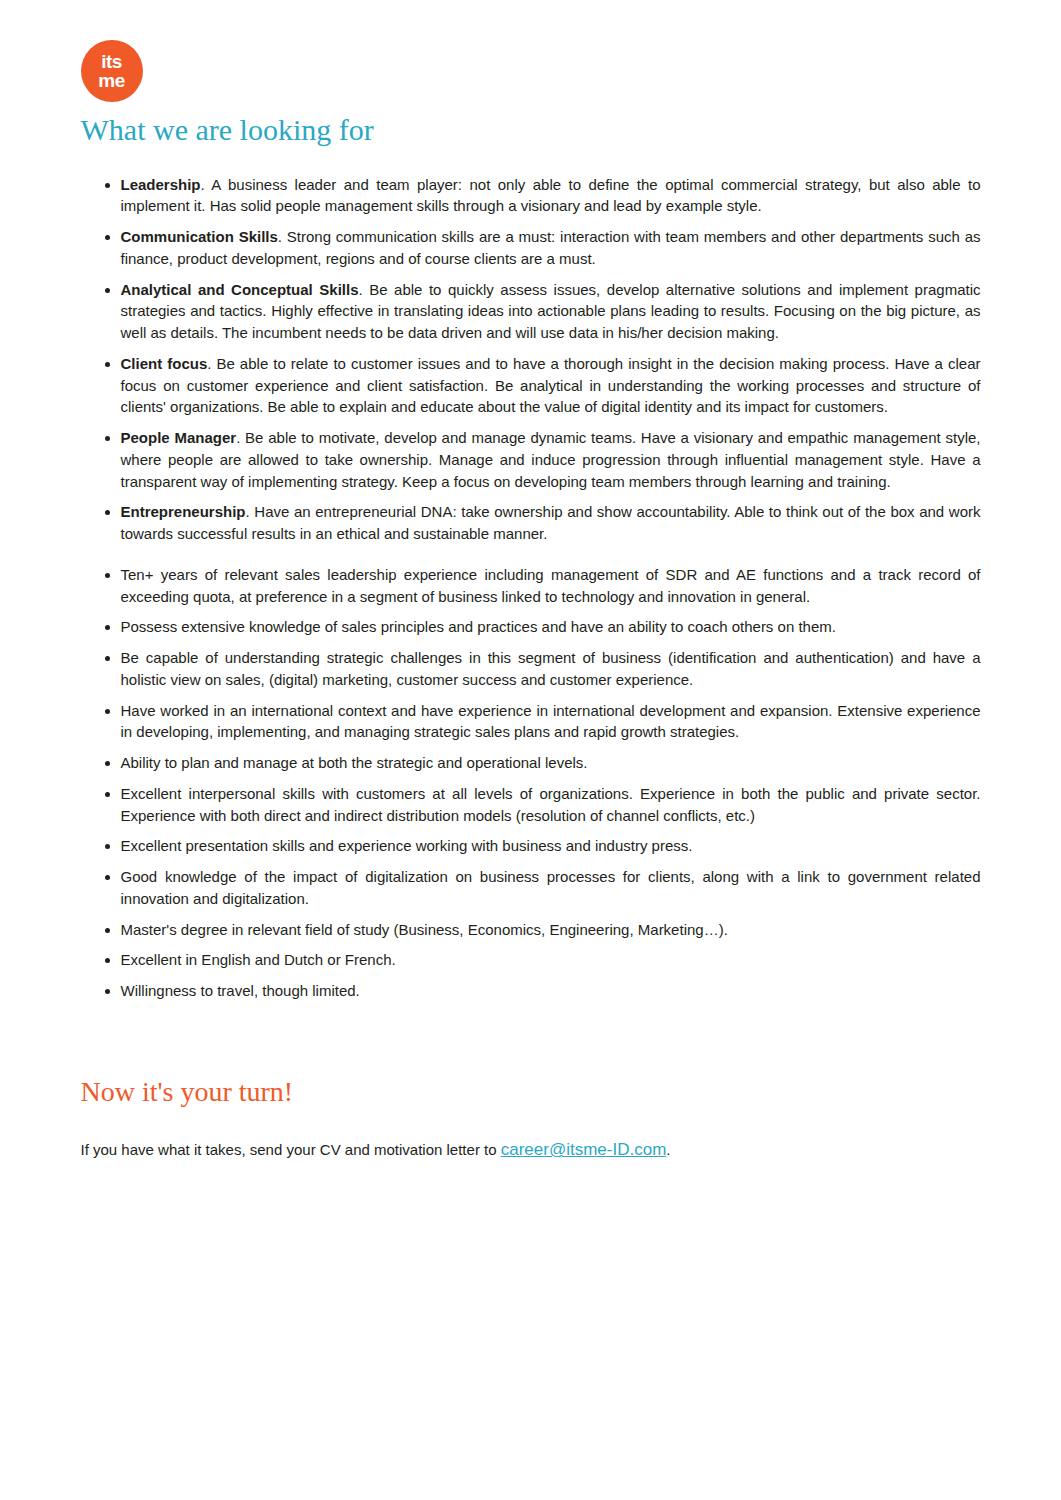its me
What we are looking for
Leadership. A business leader and team player: not only able to define the optimal commercial strategy, but also able to implement it. Has solid people management skills through a visionary and lead by example style.
Communication Skills. Strong communication skills are a must: interaction with team members and other departments such as finance, product development, regions and of course clients are a must.
Analytical and Conceptual Skills. Be able to quickly assess issues, develop alternative solutions and implement pragmatic strategies and tactics. Highly effective in translating ideas into actionable plans leading to results. Focusing on the big picture, as well as details. The incumbent needs to be data driven and will use data in his/her decision making.
Client focus. Be able to relate to customer issues and to have a thorough insight in the decision making process. Have a clear focus on customer experience and client satisfaction. Be analytical in understanding the working processes and structure of clients' organizations. Be able to explain and educate about the value of digital identity and its impact for customers.
People Manager. Be able to motivate, develop and manage dynamic teams. Have a visionary and empathic management style, where people are allowed to take ownership. Manage and induce progression through influential management style. Have a transparent way of implementing strategy. Keep a focus on developing team members through learning and training.
Entrepreneurship. Have an entrepreneurial DNA: take ownership and show accountability. Able to think out of the box and work towards successful results in an ethical and sustainable manner.
Ten+ years of relevant sales leadership experience including management of SDR and AE functions and a track record of exceeding quota, at preference in a segment of business linked to technology and innovation in general.
Possess extensive knowledge of sales principles and practices and have an ability to coach others on them.
Be capable of understanding strategic challenges in this segment of business (identification and authentication) and have a holistic view on sales, (digital) marketing, customer success and customer experience.
Have worked in an international context and have experience in international development and expansion. Extensive experience in developing, implementing, and managing strategic sales plans and rapid growth strategies.
Ability to plan and manage at both the strategic and operational levels.
Excellent interpersonal skills with customers at all levels of organizations. Experience in both the public and private sector. Experience with both direct and indirect distribution models (resolution of channel conflicts, etc.)
Excellent presentation skills and experience working with business and industry press.
Good knowledge of the impact of digitalization on business processes for clients, along with a link to government related innovation and digitalization.
Master's degree in relevant field of study (Business, Economics, Engineering, Marketing…).
Excellent in English and Dutch or French.
Willingness to travel, though limited.
Now it's your turn!
If you have what it takes, send your CV and motivation letter to career@itsme-ID.com.